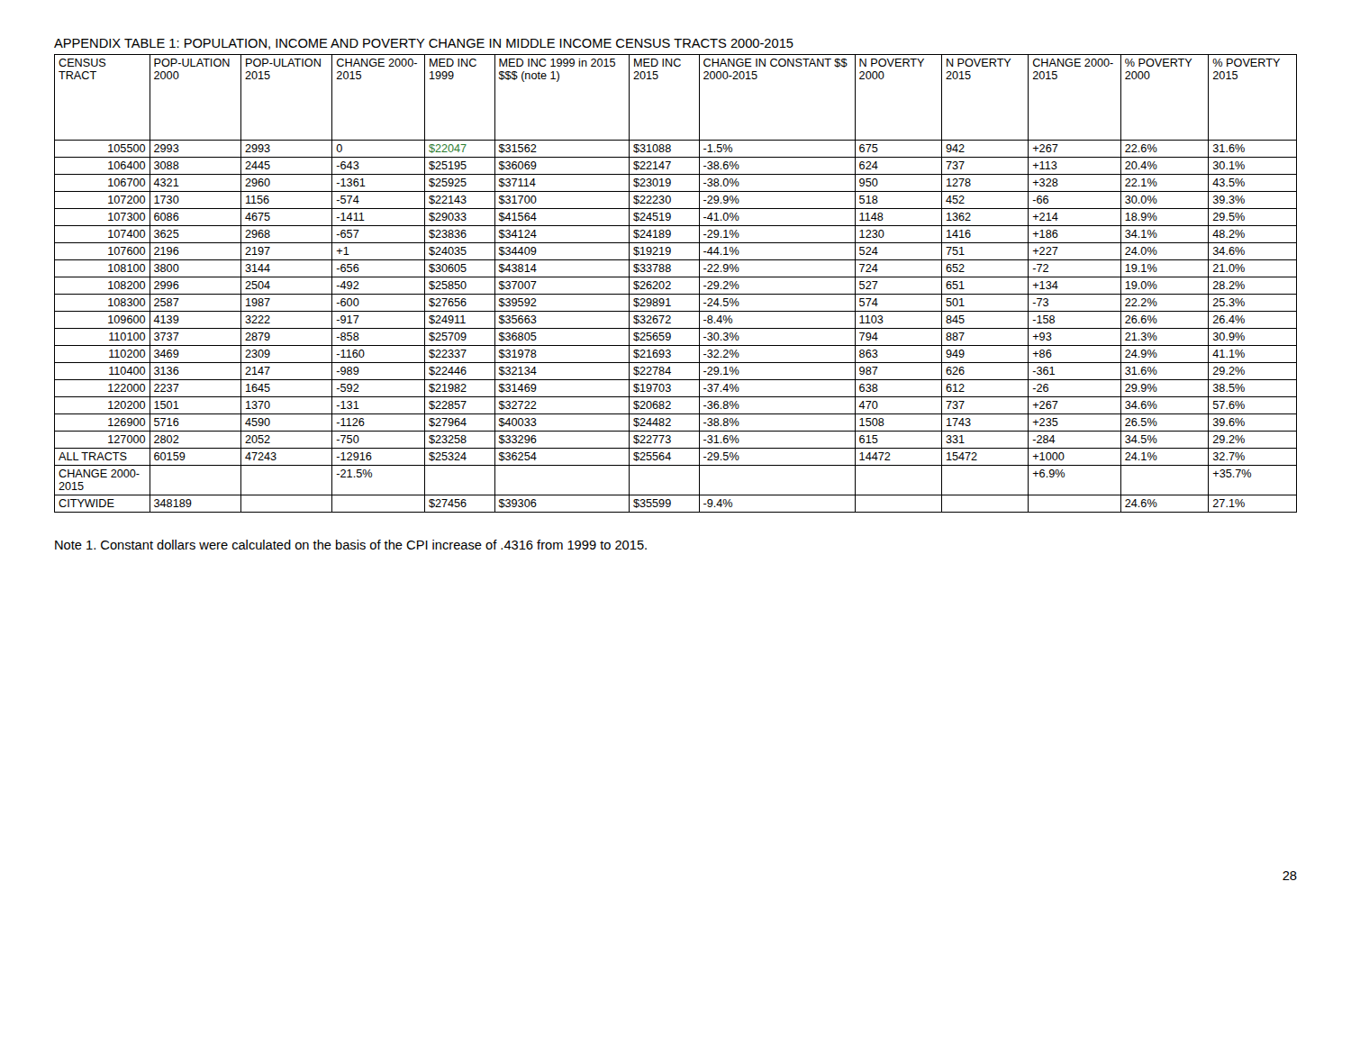APPENDIX TABLE 1: POPULATION, INCOME AND POVERTY CHANGE IN MIDDLE INCOME CENSUS TRACTS 2000-2015
| CENSUS TRACT | POP-ULATION 2000 | POP-ULATION 2015 | CHANGE 2000-2015 | MED INC 1999 | MED INC 1999 in 2015 $$$ (note 1) | MED INC 2015 | CHANGE IN CONSTANT $$ 2000-2015 | N POVERTY 2000 | N POVERTY 2015 | CHANGE 2000-2015 | % POVERTY 2000 | % POVERTY 2015 |
| --- | --- | --- | --- | --- | --- | --- | --- | --- | --- | --- | --- | --- |
| 105500 | 2993 | 2993 | 0 | $22047 | $31562 | $31088 | -1.5% | 675 | 942 | +267 | 22.6% | 31.6% |
| 106400 | 3088 | 2445 | -643 | $25195 | $36069 | $22147 | -38.6% | 624 | 737 | +113 | 20.4% | 30.1% |
| 106700 | 4321 | 2960 | -1361 | $25925 | $37114 | $23019 | -38.0% | 950 | 1278 | +328 | 22.1% | 43.5% |
| 107200 | 1730 | 1156 | -574 | $22143 | $31700 | $22230 | -29.9% | 518 | 452 | -66 | 30.0% | 39.3% |
| 107300 | 6086 | 4675 | -1411 | $29033 | $41564 | $24519 | -41.0% | 1148 | 1362 | +214 | 18.9% | 29.5% |
| 107400 | 3625 | 2968 | -657 | $23836 | $34124 | $24189 | -29.1% | 1230 | 1416 | +186 | 34.1% | 48.2% |
| 107600 | 2196 | 2197 | +1 | $24035 | $34409 | $19219 | -44.1% | 524 | 751 | +227 | 24.0% | 34.6% |
| 108100 | 3800 | 3144 | -656 | $30605 | $43814 | $33788 | -22.9% | 724 | 652 | -72 | 19.1% | 21.0% |
| 108200 | 2996 | 2504 | -492 | $25850 | $37007 | $26202 | -29.2% | 527 | 651 | +134 | 19.0% | 28.2% |
| 108300 | 2587 | 1987 | -600 | $27656 | $39592 | $29891 | -24.5% | 574 | 501 | -73 | 22.2% | 25.3% |
| 109600 | 4139 | 3222 | -917 | $24911 | $35663 | $32672 | -8.4% | 1103 | 845 | -158 | 26.6% | 26.4% |
| 110100 | 3737 | 2879 | -858 | $25709 | $36805 | $25659 | -30.3% | 794 | 887 | +93 | 21.3% | 30.9% |
| 110200 | 3469 | 2309 | -1160 | $22337 | $31978 | $21693 | -32.2% | 863 | 949 | +86 | 24.9% | 41.1% |
| 110400 | 3136 | 2147 | -989 | $22446 | $32134 | $22784 | -29.1% | 987 | 626 | -361 | 31.6% | 29.2% |
| 122000 | 2237 | 1645 | -592 | $21982 | $31469 | $19703 | -37.4% | 638 | 612 | -26 | 29.9% | 38.5% |
| 120200 | 1501 | 1370 | -131 | $22857 | $32722 | $20682 | -36.8% | 470 | 737 | +267 | 34.6% | 57.6% |
| 126900 | 5716 | 4590 | -1126 | $27964 | $40033 | $24482 | -38.8% | 1508 | 1743 | +235 | 26.5% | 39.6% |
| 127000 | 2802 | 2052 | -750 | $23258 | $33296 | $22773 | -31.6% | 615 | 331 | -284 | 34.5% | 29.2% |
| ALL TRACTS | 60159 | 47243 | -12916 | $25324 | $36254 | $25564 | -29.5% | 14472 | 15472 | +1000 | 24.1% | 32.7% |
| CHANGE 2000-2015 | | | -21.5% | | | | | | | +6.9% | | +35.7% |
| CITYWIDE | 348189 | | | $27456 | $39306 | $35599 | -9.4% | | | | 24.6% | 27.1% |
Note 1. Constant dollars were calculated on the basis of the CPI increase of .4316 from 1999 to 2015.
28